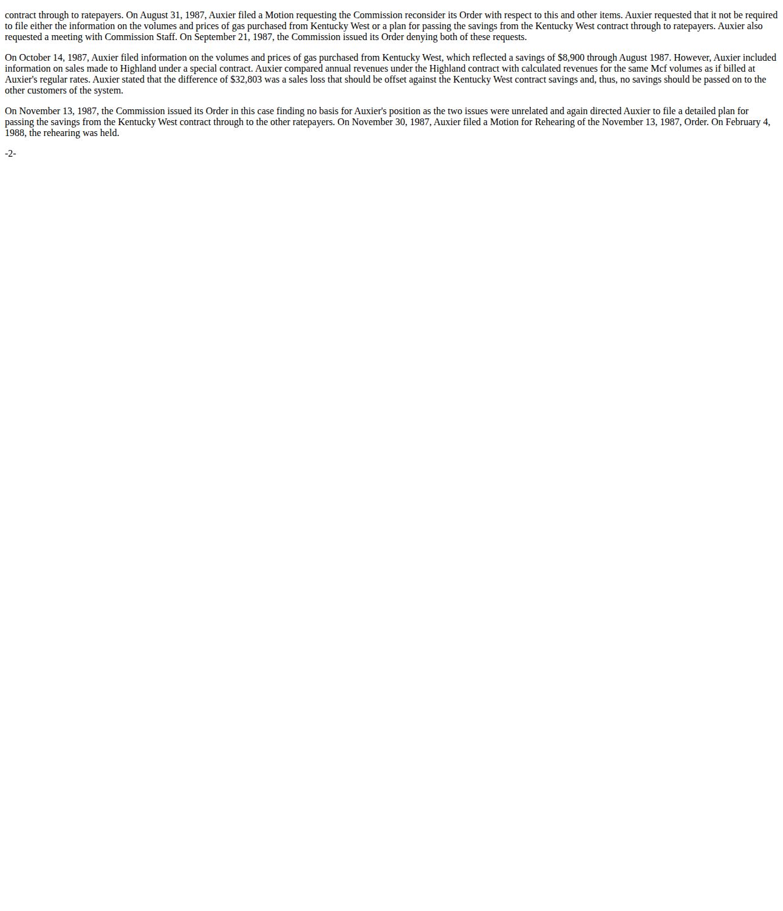contract through to ratepayers. On August 31, 1987, Auxier filed a Motion requesting the Commission reconsider its Order with respect to this and other items. Auxier requested that it not be required to file either the information on the volumes and prices of gas purchased from Kentucky West or a plan for passing the savings from the Kentucky West contract through to ratepayers. Auxier also requested a meeting with Commission Staff. On September 21, 1987, the Commission issued its Order denying both of these requests.
On October 14, 1987, Auxier filed information on the volumes and prices of gas purchased from Kentucky West, which reflected a savings of $8,900 through August 1987. However, Auxier included information on sales made to Highland under a special contract. Auxier compared annual revenues under the Highland contract with calculated revenues for the same Mcf volumes as if billed at Auxier's regular rates. Auxier stated that the difference of $32,803 was a sales loss that should be offset against the Kentucky West contract savings and, thus, no savings should be passed on to the other customers of the system.
On November 13, 1987, the Commission issued its Order in this case finding no basis for Auxier's position as the two issues were unrelated and again directed Auxier to file a detailed plan for passing the savings from the Kentucky West contract through to the other ratepayers. On November 30, 1987, Auxier filed a Motion for Rehearing of the November 13, 1987, Order. On February 4, 1988, the rehearing was held.
-2-